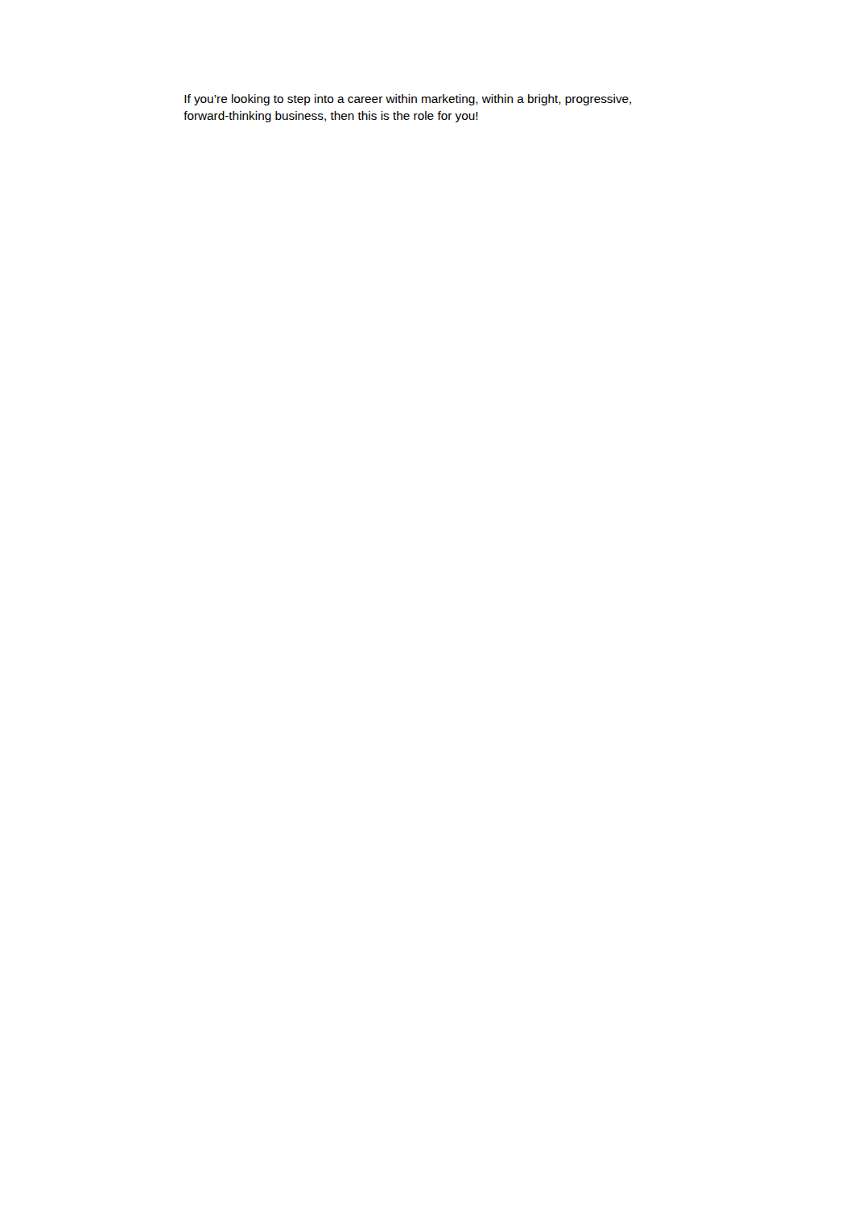If you’re looking to step into a career within marketing, within a bright, progressive, forward-thinking business, then this is the role for you!